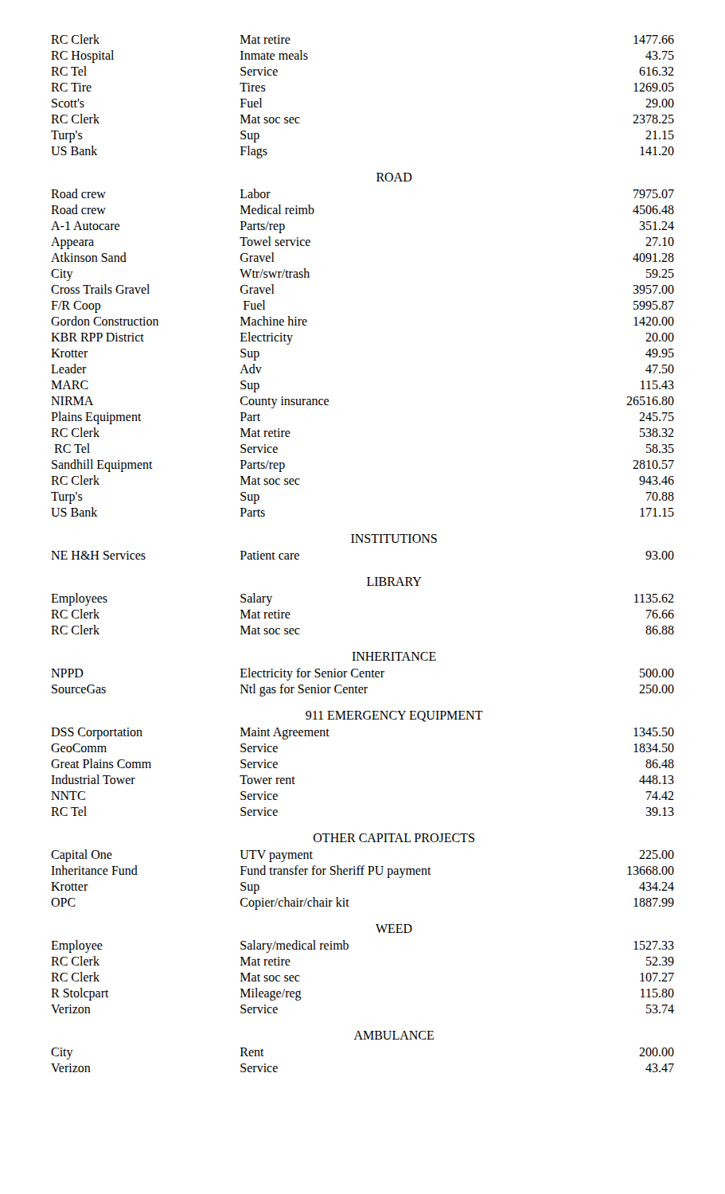| RC Clerk | Mat retire | 1477.66 |
| RC Hospital | Inmate meals | 43.75 |
| RC Tel | Service | 616.32 |
| RC Tire | Tires | 1269.05 |
| Scott's | Fuel | 29.00 |
| RC Clerk | Mat soc sec | 2378.25 |
| Turp's | Sup | 21.15 |
| US Bank | Flags | 141.20 |
| | ROAD | |
| Road crew | Labor | 7975.07 |
| Road crew | Medical reimb | 4506.48 |
| A-1 Autocare | Parts/rep | 351.24 |
| Appeara | Towel service | 27.10 |
| Atkinson Sand | Gravel | 4091.28 |
| City | Wtr/swr/trash | 59.25 |
| Cross Trails Gravel | Gravel | 3957.00 |
| F/R Coop | Fuel | 5995.87 |
| Gordon Construction | Machine hire | 1420.00 |
| KBR RPP District | Electricity | 20.00 |
| Krotter | Sup | 49.95 |
| Leader | Adv | 47.50 |
| MARC | Sup | 115.43 |
| NIRMA | County insurance | 26516.80 |
| Plains Equipment | Part | 245.75 |
| RC Clerk | Mat retire | 538.32 |
| RC Tel | Service | 58.35 |
| Sandhill Equipment | Parts/rep | 2810.57 |
| RC Clerk | Mat soc sec | 943.46 |
| Turp's | Sup | 70.88 |
| US Bank | Parts | 171.15 |
| | INSTITUTIONS | |
| NE H&H Services | Patient care | 93.00 |
| | LIBRARY | |
| Employees | Salary | 1135.62 |
| RC Clerk | Mat retire | 76.66 |
| RC Clerk | Mat soc sec | 86.88 |
| | INHERITANCE | |
| NPPD | Electricity for Senior Center | 500.00 |
| SourceGas | Ntl gas for Senior Center | 250.00 |
| | 911 EMERGENCY EQUIPMENT | |
| DSS Corportation | Maint Agreement | 1345.50 |
| GeoComm | Service | 1834.50 |
| Great Plains Comm | Service | 86.48 |
| Industrial Tower | Tower rent | 448.13 |
| NNTC | Service | 74.42 |
| RC Tel | Service | 39.13 |
| | OTHER CAPITAL PROJECTS | |
| Capital One | UTV payment | 225.00 |
| Inheritance Fund | Fund transfer for Sheriff PU payment | 13668.00 |
| Krotter | Sup | 434.24 |
| OPC | Copier/chair/chair kit | 1887.99 |
| | WEED | |
| Employee | Salary/medical reimb | 1527.33 |
| RC Clerk | Mat retire | 52.39 |
| RC Clerk | Mat soc sec | 107.27 |
| R Stolcpart | Mileage/reg | 115.80 |
| Verizon | Service | 53.74 |
| | AMBULANCE | |
| City | Rent | 200.00 |
| Verizon | Service | 43.47 |